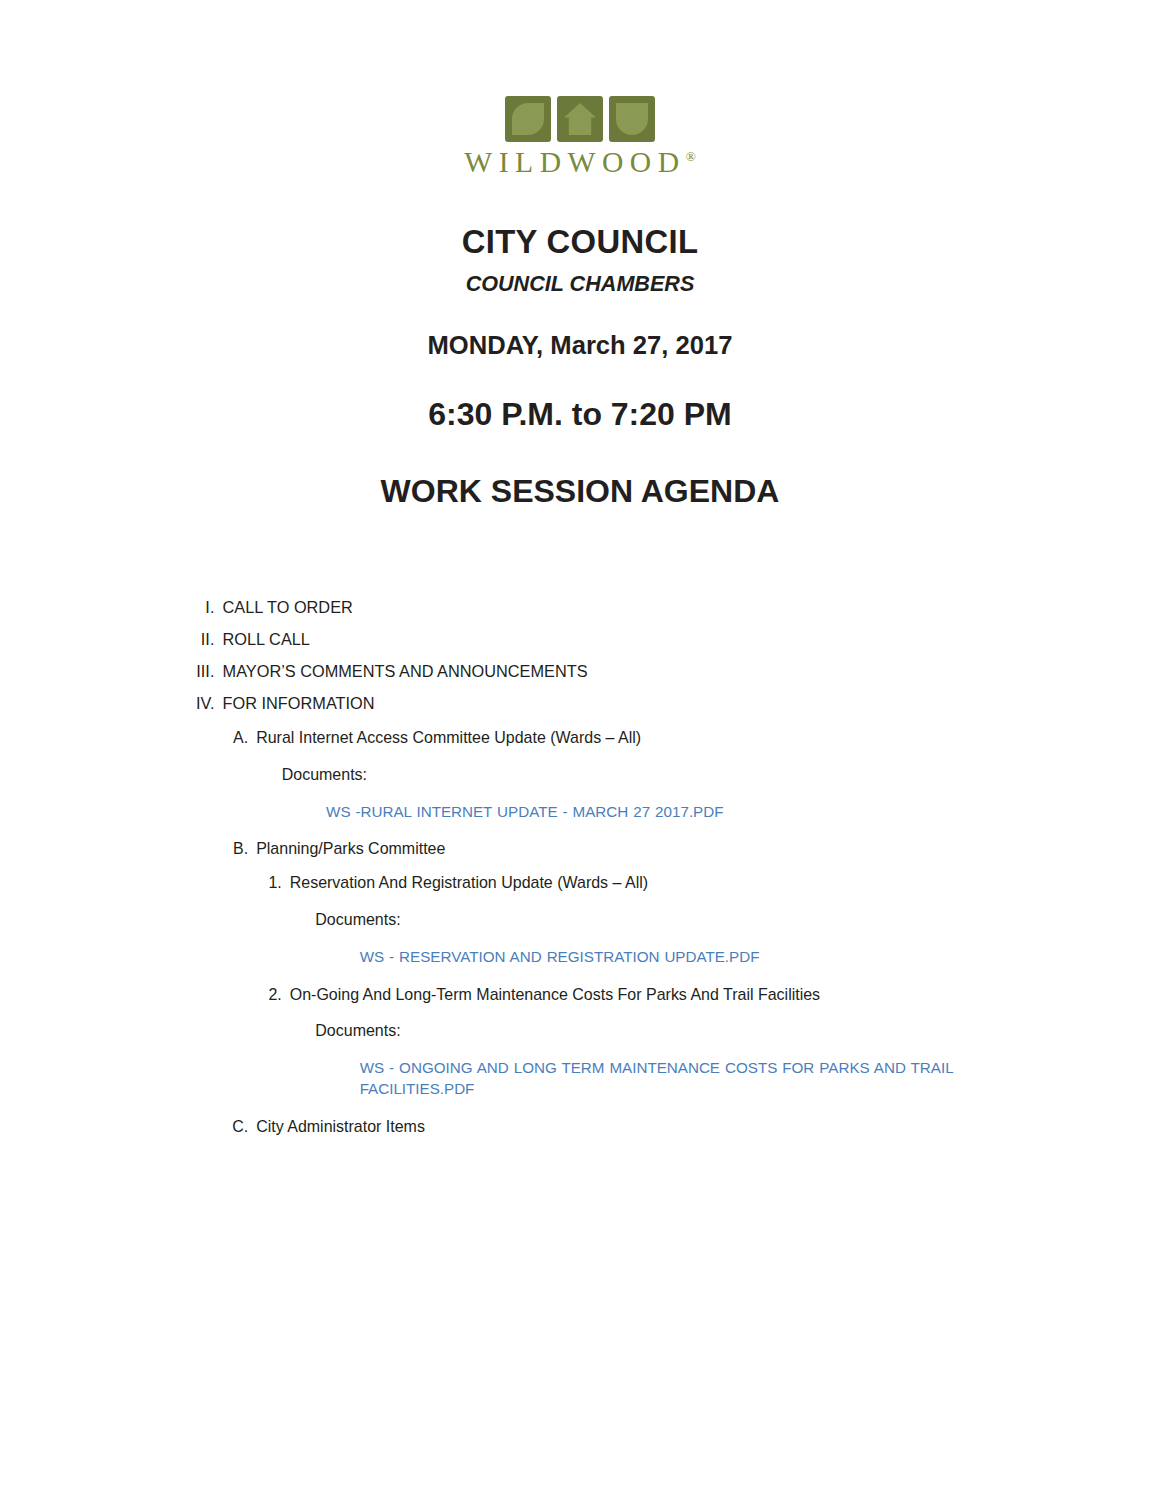WILDWOOD®
CITY COUNCIL
COUNCIL CHAMBERS
MONDAY, March 27, 2017
6:30 P.M. to 7:20 PM
WORK SESSION AGENDA
I. CALL TO ORDER
II. ROLL CALL
III. MAYOR’S COMMENTS AND ANNOUNCEMENTS
IV. FOR INFORMATION
A. Rural Internet Access Committee Update (Wards – All)
Documents:
WS -RURAL INTERNET UPDATE - MARCH 27 2017.PDF
B. Planning/Parks Committee
1. Reservation And Registration Update (Wards – All)
Documents:
WS - RESERVATION AND REGISTRATION UPDATE.PDF
2. On-Going And Long-Term Maintenance Costs For Parks And Trail Facilities
Documents:
WS - ONGOING AND LONG TERM MAINTENANCE COSTS FOR PARKS AND TRAIL FACILITIES.PDF
C. City Administrator Items